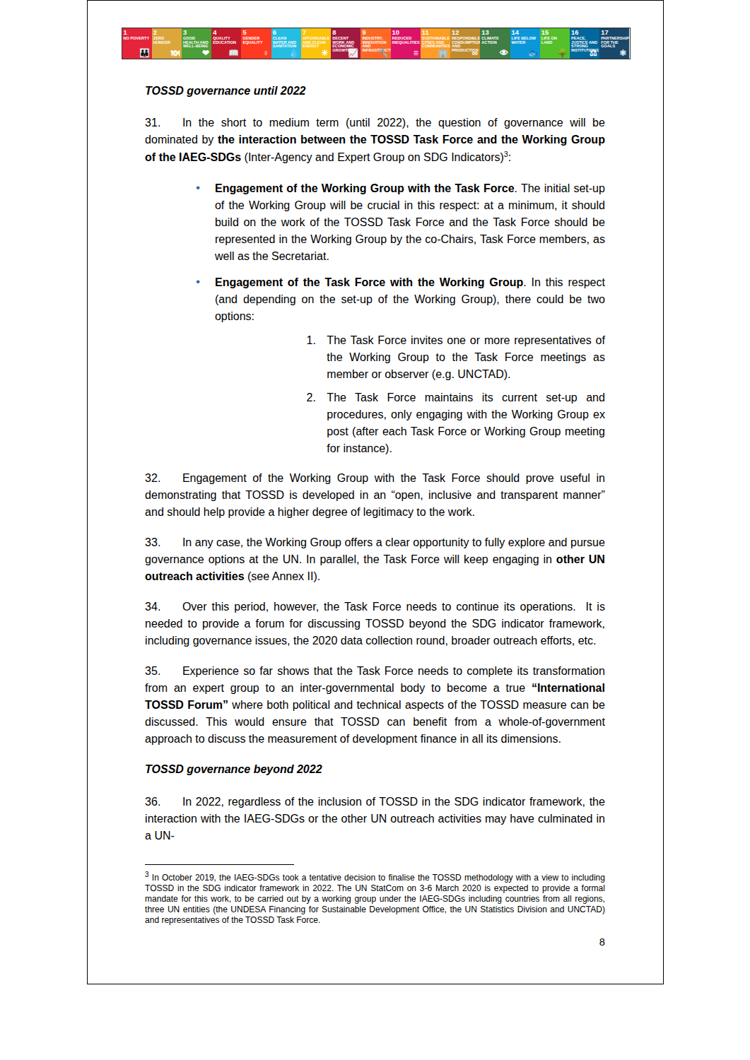1 NO POVERTY👪
2 ZERO HUNGER🍽
3 GOOD HEALTH AND WELL-BEING❤
4 QUALITY EDUCATION📖
5 GENDER EQUALITY♀
6 CLEAN WATER AND SANITATION💧
7 AFFORDABLE AND CLEAN ENERGY☀
8 DECENT WORK AND ECONOMIC GROWTH📈
9 INDUSTRY, INNOVATION AND INFRASTRUCTURE🔧
10 REDUCED INEQUALITIES≡
11 SUSTAINABLE CITIES AND COMMUNITIES🏢
12 RESPONSIBLE CONSUMPTION AND PRODUCTION∞
13 CLIMATE ACTION👁
14 LIFE BELOW WATER🐟
15 LIFE ON LAND🌳
16 PEACE, JUSTICE AND STRONG INSTITUTIONS⚖
17 PARTNERSHIPS FOR THE GOALS⚛
TOSSD governance until 2022
31. In the short to medium term (until 2022), the question of governance will be dominated by the interaction between the TOSSD Task Force and the Working Group of the IAEG-SDGs (Inter-Agency and Expert Group on SDG Indicators)3:
Engagement of the Working Group with the Task Force. The initial set-up of the Working Group will be crucial in this respect: at a minimum, it should build on the work of the TOSSD Task Force and the Task Force should be represented in the Working Group by the co-Chairs, Task Force members, as well as the Secretariat.
Engagement of the Task Force with the Working Group. In this respect (and depending on the set-up of the Working Group), there could be two options:
The Task Force invites one or more representatives of the Working Group to the Task Force meetings as member or observer (e.g. UNCTAD).
The Task Force maintains its current set-up and procedures, only engaging with the Working Group ex post (after each Task Force or Working Group meeting for instance).
32. Engagement of the Working Group with the Task Force should prove useful in demonstrating that TOSSD is developed in an “open, inclusive and transparent manner” and should help provide a higher degree of legitimacy to the work.
33. In any case, the Working Group offers a clear opportunity to fully explore and pursue governance options at the UN. In parallel, the Task Force will keep engaging in other UN outreach activities (see Annex II).
34. Over this period, however, the Task Force needs to continue its operations. It is needed to provide a forum for discussing TOSSD beyond the SDG indicator framework, including governance issues, the 2020 data collection round, broader outreach efforts, etc.
35. Experience so far shows that the Task Force needs to complete its transformation from an expert group to an inter-governmental body to become a true “International TOSSD Forum” where both political and technical aspects of the TOSSD measure can be discussed. This would ensure that TOSSD can benefit from a whole-of-government approach to discuss the measurement of development finance in all its dimensions.
TOSSD governance beyond 2022
36. In 2022, regardless of the inclusion of TOSSD in the SDG indicator framework, the interaction with the IAEG-SDGs or the other UN outreach activities may have culminated in a UN-
3 In October 2019, the IAEG-SDGs took a tentative decision to finalise the TOSSD methodology with a view to including TOSSD in the SDG indicator framework in 2022. The UN StatCom on 3-6 March 2020 is expected to provide a formal mandate for this work, to be carried out by a working group under the IAEG-SDGs including countries from all regions, three UN entities (the UNDESA Financing for Sustainable Development Office, the UN Statistics Division and UNCTAD) and representatives of the TOSSD Task Force.
8